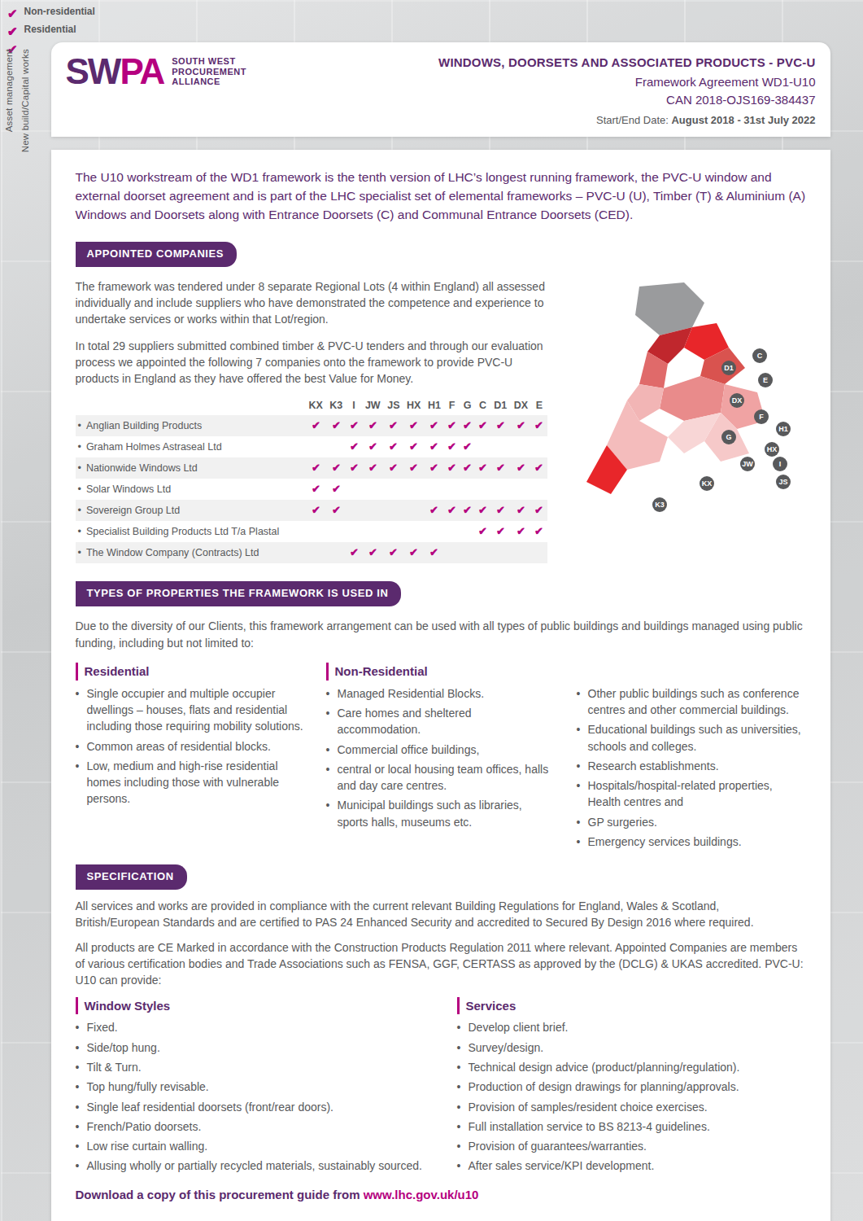✔ ✔ Non-residential
✔ ✔ Residential
Asset management
New build/Capital works
SWPA
SOUTH WEST PROCUREMENT ALLIANCE
WINDOWS, DOORSETS AND ASSOCIATED PRODUCTS - PVC-U
Framework Agreement WD1-U10
CAN 2018-OJS169-384437
Start/End Date: August 2018 - 31st July 2022
The U10 workstream of the WD1 framework is the tenth version of LHC’s longest running framework, the PVC-U window and external doorset agreement and is part of the LHC specialist set of elemental frameworks – PVC-U (U), Timber (T) & Aluminium (A) Windows and Doorsets along with Entrance Doorsets (C) and Communal Entrance Doorsets (CED).
APPOINTED COMPANIES
The framework was tendered under 8 separate Regional Lots (4 within England) all assessed individually and include suppliers who have demonstrated the competence and experience to undertake services or works within that Lot/region.
In total 29 suppliers submitted combined timber & PVC-U tenders and through our evaluation process we appointed the following 7 companies onto the framework to provide PVC-U products in England as they have offered the best Value for Money.
| | KX | K3 | I | JW | JS | HX | H1 | F | G | C | D1 | DX | E |
| --- | --- | --- | --- | --- | --- | --- | --- | --- | --- | --- | --- | --- | --- |
| Anglian Building Products | ✔ | ✔ | ✔ | ✔ | ✔ | ✔ | ✔ | ✔ | ✔ | ✔ | ✔ | ✔ | ✔ |
| Graham Holmes Astraseal Ltd | | | ✔ | ✔ | ✔ | ✔ | ✔ | ✔ | ✔ | | | | |
| Nationwide Windows Ltd | ✔ | ✔ | ✔ | ✔ | ✔ | ✔ | ✔ | ✔ | ✔ | ✔ | ✔ | ✔ | ✔ |
| Solar Windows Ltd | ✔ | ✔ | | | | | | | | | | | |
| Sovereign Group Ltd | ✔ | ✔ | | | | | ✔ | ✔ | ✔ | ✔ | ✔ | ✔ | ✔ |
| Specialist Building Products Ltd T/a Plastal | | | | | | | | | | ✔ | ✔ | ✔ | ✔ |
| The Window Company (Contracts) Ltd | | | ✔ | ✔ | ✔ | ✔ | ✔ | | | | | | |
C D1 E DX F G H1 HX I JW JS KX K3
TYPES OF PROPERTIES THE FRAMEWORK IS USED IN
Due to the diversity of our Clients, this framework arrangement can be used with all types of public buildings and buildings managed using public funding, including but not limited to:
Residential
Single occupier and multiple occupier dwellings – houses, flats and residential including those requiring mobility solutions.
Common areas of residential blocks.
Low, medium and high-rise residential homes including those with vulnerable persons.
Non-Residential
Managed Residential Blocks.
Care homes and sheltered accommodation.
Commercial office buildings,
central or local housing team offices, halls and day care centres.
Municipal buildings such as libraries, sports halls, museums etc.
Other public buildings such as conference centres and other commercial buildings.
Educational buildings such as universities, schools and colleges.
Research establishments.
Hospitals/hospital-related properties, Health centres and
GP surgeries.
Emergency services buildings.
SPECIFICATION
All services and works are provided in compliance with the current relevant Building Regulations for England, Wales & Scotland, British/European Standards and are certified to PAS 24 Enhanced Security and accredited to Secured By Design 2016 where required.
All products are CE Marked in accordance with the Construction Products Regulation 2011 where relevant. Appointed Companies are members of various certification bodies and Trade Associations such as FENSA, GGF, CERTASS as approved by the (DCLG) & UKAS accredited. PVC-U: U10 can provide:
Window Styles
Fixed.
Side/top hung.
Tilt & Turn.
Top hung/fully revisable.
Single leaf residential doorsets (front/rear doors).
French/Patio doorsets.
Low rise curtain walling.
Allusing wholly or partially recycled materials, sustainably sourced.
Services
Develop client brief.
Survey/design.
Technical design advice (product/planning/regulation).
Production of design drawings for planning/approvals.
Provision of samples/resident choice exercises.
Full installation service to BS 8213-4 guidelines.
Provision of guarantees/warranties.
After sales service/KPI development.
Download a copy of this procurement guide from www.lhc.gov.uk/u10